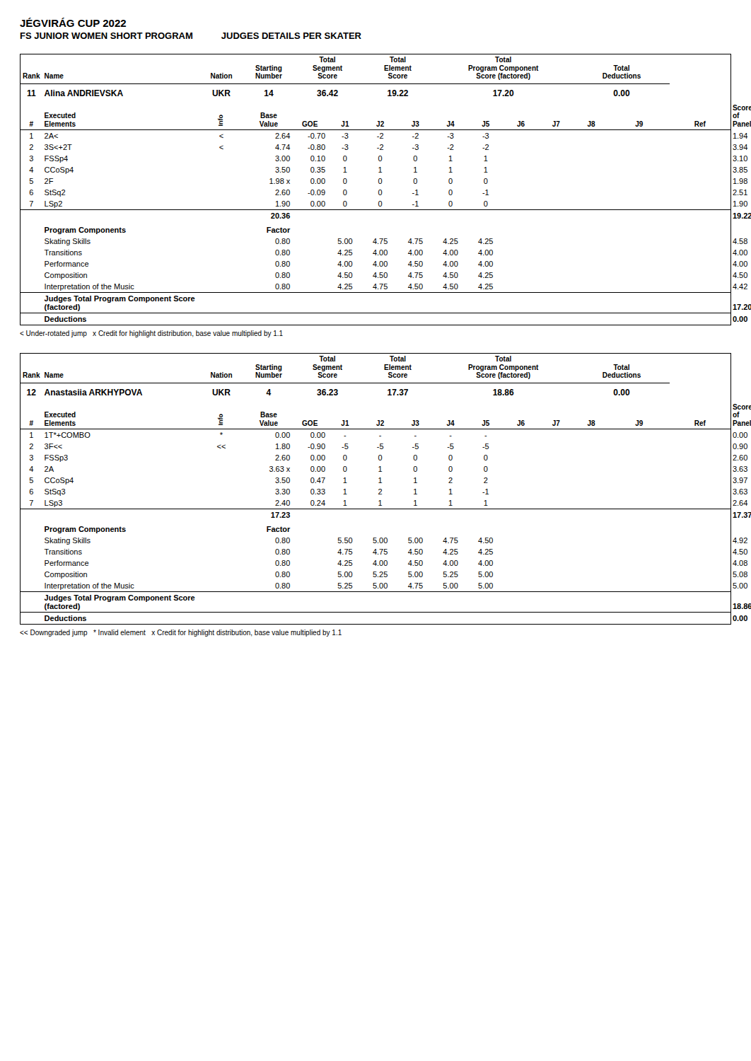JÉGVIRÁG CUP 2022
FS JUNIOR WOMEN SHORT PROGRAM JUDGES DETAILS PER SKATER
| Rank | Name | Nation | Starting Number | Total Segment Score | Total Element Score | Total Program Component Score (factored) | Total Deductions |
| --- | --- | --- | --- | --- | --- | --- | --- |
| 11 | Alina ANDRIEVSKA | UKR | 14 | 36.42 | 19.22 | 17.20 | 0.00 |
| # | Executed Elements | Info | Base Value | GOE | J1 | J2 | J3 | J4 | J5 | J6 | J7 | J8 | J9 | Ref | Scores of Panel |
| 1 | 2A< | < | 2.64 | -0.70 | -3 | -2 | -2 | -3 | -3 | | | | | | 1.94 |
| 2 | 3S<+2T | < | 4.74 | -0.80 | -3 | -2 | -3 | -2 | -2 | | | | | | 3.94 |
| 3 | FSSp4 | | 3.00 | 0.10 | 0 | 0 | 0 | 1 | 1 | | | | | | 3.10 |
| 4 | CCoSp4 | | 3.50 | 0.35 | 1 | 1 | 1 | 1 | 1 | | | | | | 3.85 |
| 5 | 2F | | 1.98 x | 0.00 | 0 | 0 | 0 | 0 | 0 | | | | | | 1.98 |
| 6 | StSq2 | | 2.60 | -0.09 | 0 | 0 | -1 | 0 | -1 | | | | | | 2.51 |
| 7 | LSp2 | | 1.90 | 0.00 | 0 | 0 | -1 | 0 | 0 | | | | | | 1.90 |
| | | | 20.36 | | | | 19.22 |
| | Program Components | | Factor | | | | |
| | Skating Skills | | 0.80 | | 5.00 | 4.75 | 4.75 | 4.25 | 4.25 | | | | | | 4.58 |
| | Transitions | | 0.80 | | 4.25 | 4.00 | 4.00 | 4.00 | 4.00 | | | | | | 4.00 |
| | Performance | | 0.80 | | 4.00 | 4.00 | 4.50 | 4.00 | 4.00 | | | | | | 4.00 |
| | Composition | | 0.80 | | 4.50 | 4.50 | 4.75 | 4.50 | 4.25 | | | | | | 4.50 |
| | Interpretation of the Music | | 0.80 | | 4.25 | 4.75 | 4.50 | 4.50 | 4.25 | | | | | | 4.42 |
| | Judges Total Program Component Score (factored) | | | | | | 17.20 |
| | Deductions | | | | | | 0.00 |
< Under-rotated jump x Credit for highlight distribution, base value multiplied by 1.1
| Rank | Name | Nation | Starting Number | Total Segment Score | Total Element Score | Total Program Component Score (factored) | Total Deductions |
| --- | --- | --- | --- | --- | --- | --- | --- |
| 12 | Anastasiia ARKHYPOVA | UKR | 4 | 36.23 | 17.37 | 18.86 | 0.00 |
| # | Executed Elements | Info | Base Value | GOE | J1 | J2 | J3 | J4 | J5 | J6 | J7 | J8 | J9 | Ref | Scores of Panel |
| 1 | 1T*+COMBO | * | 0.00 | 0.00 | - | - | - | - | - | | | | | | 0.00 |
| 2 | 3F<< | << | 1.80 | -0.90 | -5 | -5 | -5 | -5 | -5 | | | | | | 0.90 |
| 3 | FSSp3 | | 2.60 | 0.00 | 0 | 0 | 0 | 0 | 0 | | | | | | 2.60 |
| 4 | 2A | | 3.63 x | 0.00 | 0 | 1 | 0 | 0 | 0 | | | | | | 3.63 |
| 5 | CCoSp4 | | 3.50 | 0.47 | 1 | 1 | 1 | 2 | 2 | | | | | | 3.97 |
| 6 | StSq3 | | 3.30 | 0.33 | 1 | 2 | 1 | 1 | -1 | | | | | | 3.63 |
| 7 | LSp3 | | 2.40 | 0.24 | 1 | 1 | 1 | 1 | 1 | | | | | | 2.64 |
| | | | 17.23 | | | | 17.37 |
| | Program Components | | Factor | | | | |
| | Skating Skills | | 0.80 | | 5.50 | 5.00 | 5.00 | 4.75 | 4.50 | | | | | | 4.92 |
| | Transitions | | 0.80 | | 4.75 | 4.75 | 4.50 | 4.25 | 4.25 | | | | | | 4.50 |
| | Performance | | 0.80 | | 4.25 | 4.00 | 4.50 | 4.00 | 4.00 | | | | | | 4.08 |
| | Composition | | 0.80 | | 5.00 | 5.25 | 5.00 | 5.25 | 5.00 | | | | | | 5.08 |
| | Interpretation of the Music | | 0.80 | | 5.25 | 5.00 | 4.75 | 5.00 | 5.00 | | | | | | 5.00 |
| | Judges Total Program Component Score (factored) | | | | | | 18.86 |
| | Deductions | | | | | | 0.00 |
<< Downgraded jump * Invalid element x Credit for highlight distribution, base value multiplied by 1.1